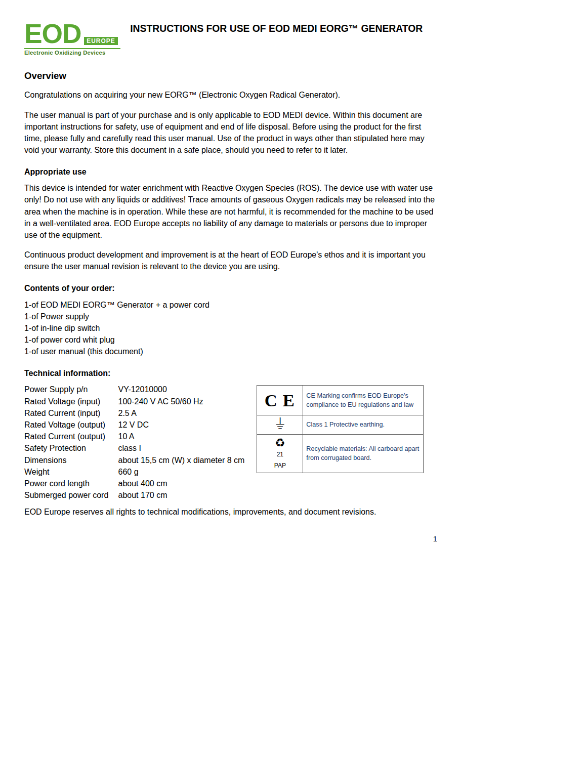EOD EUROPE
Electronic Oxidizing Devices
INSTRUCTIONS FOR USE OF EOD MEDI EORG™ GENERATOR
Overview
Congratulations on acquiring your new EORG™ (Electronic Oxygen Radical Generator).
The user manual is part of your purchase and is only applicable to EOD MEDI device. Within this document are important instructions for safety, use of equipment and end of life disposal. Before using the product for the first time, please fully and carefully read this user manual. Use of the product in ways other than stipulated here may void your warranty. Store this document in a safe place, should you need to refer to it later.
Appropriate use
This device is intended for water enrichment with Reactive Oxygen Species (ROS). The device use with water use only! Do not use with any liquids or additives! Trace amounts of gaseous Oxygen radicals may be released into the area when the machine is in operation. While these are not harmful, it is recommended for the machine to be used in a well-ventilated area. EOD Europe accepts no liability of any damage to materials or persons due to improper use of the equipment.
Continuous product development and improvement is at the heart of EOD Europe's ethos and it is important you ensure the user manual revision is relevant to the device you are using.
Contents of your order:
1-of EOD MEDI EORG™ Generator + a power cord
1-of Power supply
1-of in-line dip switch
1-of power cord whit plug
1-of user manual (this document)
Technical information:
| Power Supply p/n | VY-12010000 |
| Rated Voltage (input) | 100-240 V AC 50/60 Hz |
| Rated Current (input) | 2.5 A |
| Rated Voltage (output) | 12 V DC |
| Rated Current (output) | 10 A |
| Safety Protection | class I |
| Dimensions | about 15,5 cm (W) x diameter 8 cm |
| Weight | 660 g |
| Power cord length | about 400 cm |
| Submerged power cord | about 170 cm |
| C E | CE Marking confirms EOD Europe's compliance to EU regulations and law |
| ⏚ | Class 1 Protective earthing. |
| ♻ 21 PAP | Recyclable materials: All carboard apart from corrugated board. |
EOD Europe reserves all rights to technical modifications, improvements, and document revisions.
1